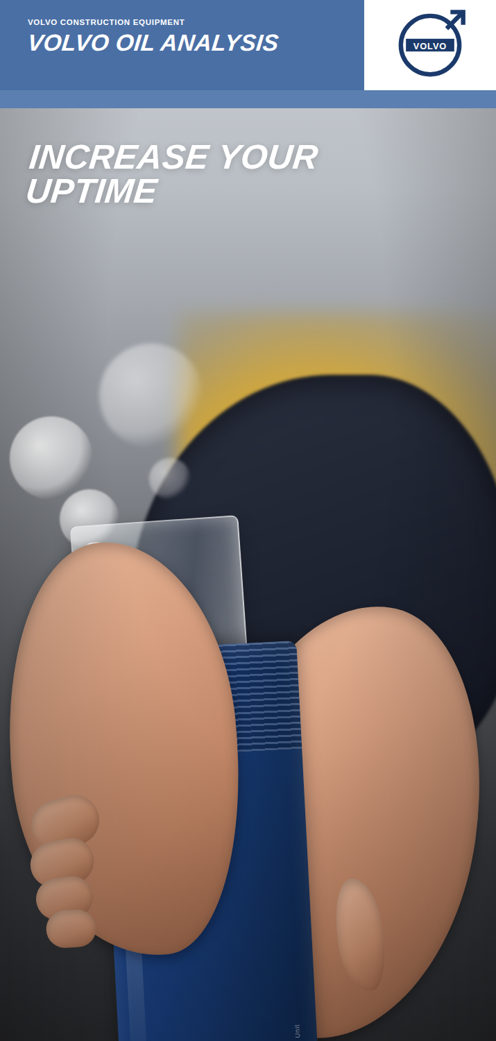Volvo
Unit
Volvo Construction Equipment
Volvo Oil Analysis
VOLVO
Increase your
uptime